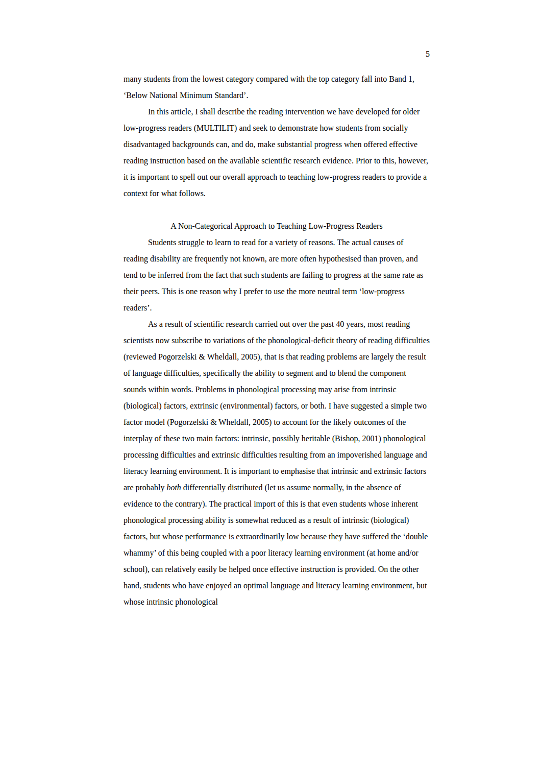5
many students from the lowest category compared with the top category fall into Band 1, ‘Below National Minimum Standard’.
In this article, I shall describe the reading intervention we have developed for older low-progress readers (MULTILIT) and seek to demonstrate how students from socially disadvantaged backgrounds can, and do, make substantial progress when offered effective reading instruction based on the available scientific research evidence. Prior to this, however, it is important to spell out our overall approach to teaching low-progress readers to provide a context for what follows.
A Non-Categorical Approach to Teaching Low-Progress Readers
Students struggle to learn to read for a variety of reasons. The actual causes of reading disability are frequently not known, are more often hypothesised than proven, and tend to be inferred from the fact that such students are failing to progress at the same rate as their peers. This is one reason why I prefer to use the more neutral term ‘low-progress readers’.
As a result of scientific research carried out over the past 40 years, most reading scientists now subscribe to variations of the phonological-deficit theory of reading difficulties (reviewed Pogorzelski & Wheldall, 2005), that is that reading problems are largely the result of language difficulties, specifically the ability to segment and to blend the component sounds within words. Problems in phonological processing may arise from intrinsic (biological) factors, extrinsic (environmental) factors, or both. I have suggested a simple two factor model (Pogorzelski & Wheldall, 2005) to account for the likely outcomes of the interplay of these two main factors: intrinsic, possibly heritable (Bishop, 2001) phonological processing difficulties and extrinsic difficulties resulting from an impoverished language and literacy learning environment. It is important to emphasise that intrinsic and extrinsic factors are probably both differentially distributed (let us assume normally, in the absence of evidence to the contrary). The practical import of this is that even students whose inherent phonological processing ability is somewhat reduced as a result of intrinsic (biological) factors, but whose performance is extraordinarily low because they have suffered the ‘double whammy’ of this being coupled with a poor literacy learning environment (at home and/or school), can relatively easily be helped once effective instruction is provided. On the other hand, students who have enjoyed an optimal language and literacy learning environment, but whose intrinsic phonological